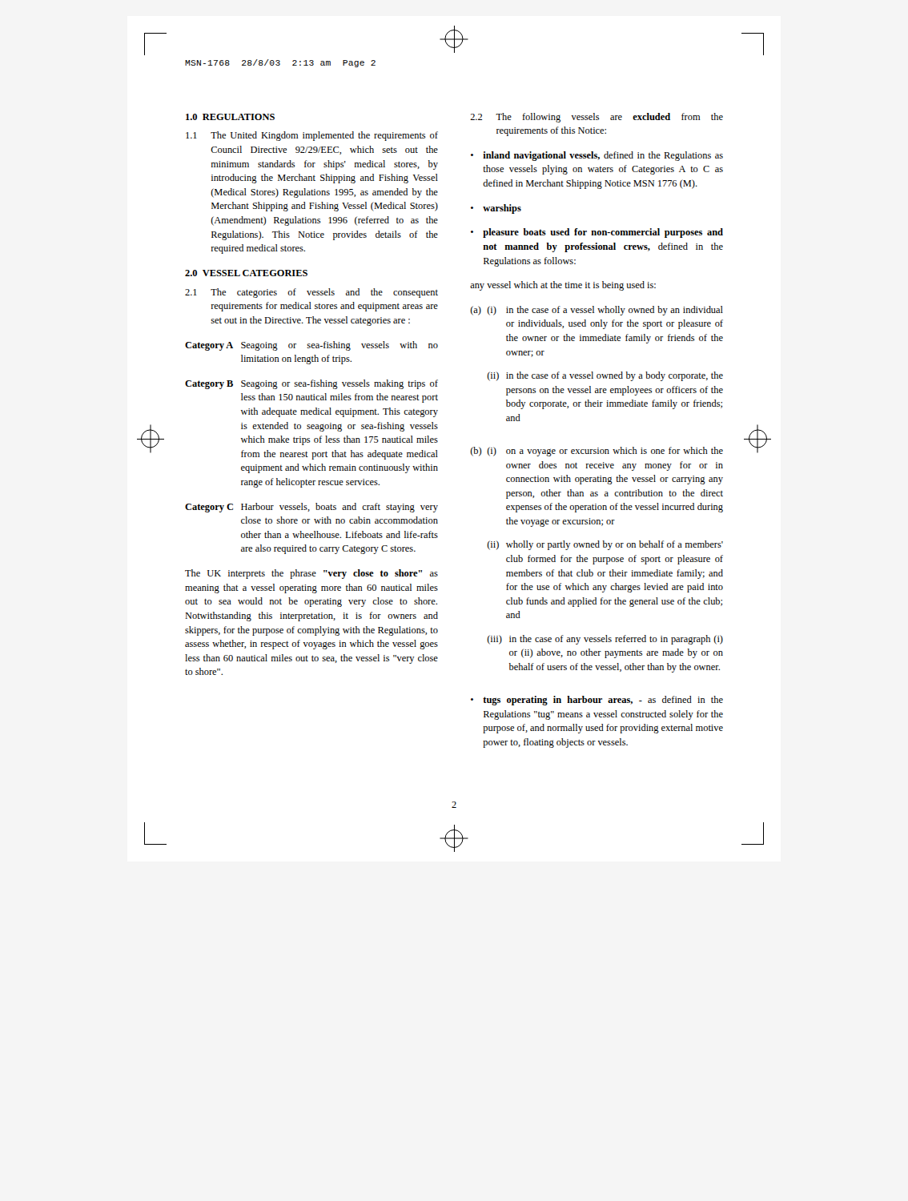MSN-1768 28/8/03 2:13 am Page 2
1.0 Regulations
1.1
The United Kingdom implemented the requirements of Council Directive 92/29/EEC, which sets out the minimum standards for ships' medical stores, by introducing the Merchant Shipping and Fishing Vessel (Medical Stores) Regulations 1995, as amended by the Merchant Shipping and Fishing Vessel (Medical Stores) (Amendment) Regulations 1996 (referred to as the Regulations). This Notice provides details of the required medical stores.
2.0 Vessel Categories
2.1
The categories of vessels and the consequent requirements for medical stores and equipment areas are set out in the Directive. The vessel categories are :
Category A
Seagoing or sea-fishing vessels with no limitation on length of trips.
Category B
Seagoing or sea-fishing vessels making trips of less than 150 nautical miles from the nearest port with adequate medical equipment. This category is extended to seagoing or sea-fishing vessels which make trips of less than 175 nautical miles from the nearest port that has adequate medical equipment and which remain continuously within range of helicopter rescue services.
Category C
Harbour vessels, boats and craft staying very close to shore or with no cabin accommodation other than a wheelhouse. Lifeboats and life-rafts are also required to carry Category C stores.
The UK interprets the phrase "very close to shore" as meaning that a vessel operating more than 60 nautical miles out to sea would not be operating very close to shore. Notwithstanding this interpretation, it is for owners and skippers, for the purpose of complying with the Regulations, to assess whether, in respect of voyages in which the vessel goes less than 60 nautical miles out to sea, the vessel is "very close to shore".
2.2
The following vessels are excluded from the requirements of this Notice:
•
inland navigational vessels, defined in the Regulations as those vessels plying on waters of Categories A to C as defined in Merchant Shipping Notice MSN 1776 (M).
•
warships
•
pleasure boats used for non-commercial purposes and not manned by professional crews, defined in the Regulations as follows:
any vessel which at the time it is being used is:
(a)
(i)
in the case of a vessel wholly owned by an individual or individuals, used only for the sport or pleasure of the owner or the immediate family or friends of the owner; or
(ii)
in the case of a vessel owned by a body corporate, the persons on the vessel are employees or officers of the body corporate, or their immediate family or friends; and
(b)
(i)
on a voyage or excursion which is one for which the owner does not receive any money for or in connection with operating the vessel or carrying any person, other than as a contribution to the direct expenses of the operation of the vessel incurred during the voyage or excursion; or
(ii)
wholly or partly owned by or on behalf of a members' club formed for the purpose of sport or pleasure of members of that club or their immediate family; and for the use of which any charges levied are paid into club funds and applied for the general use of the club; and
(iii)
in the case of any vessels referred to in paragraph (i) or (ii) above, no other payments are made by or on behalf of users of the vessel, other than by the owner.
•
tugs operating in harbour areas, - as defined in the Regulations "tug" means a vessel constructed solely for the purpose of, and normally used for providing external motive power to, floating objects or vessels.
2